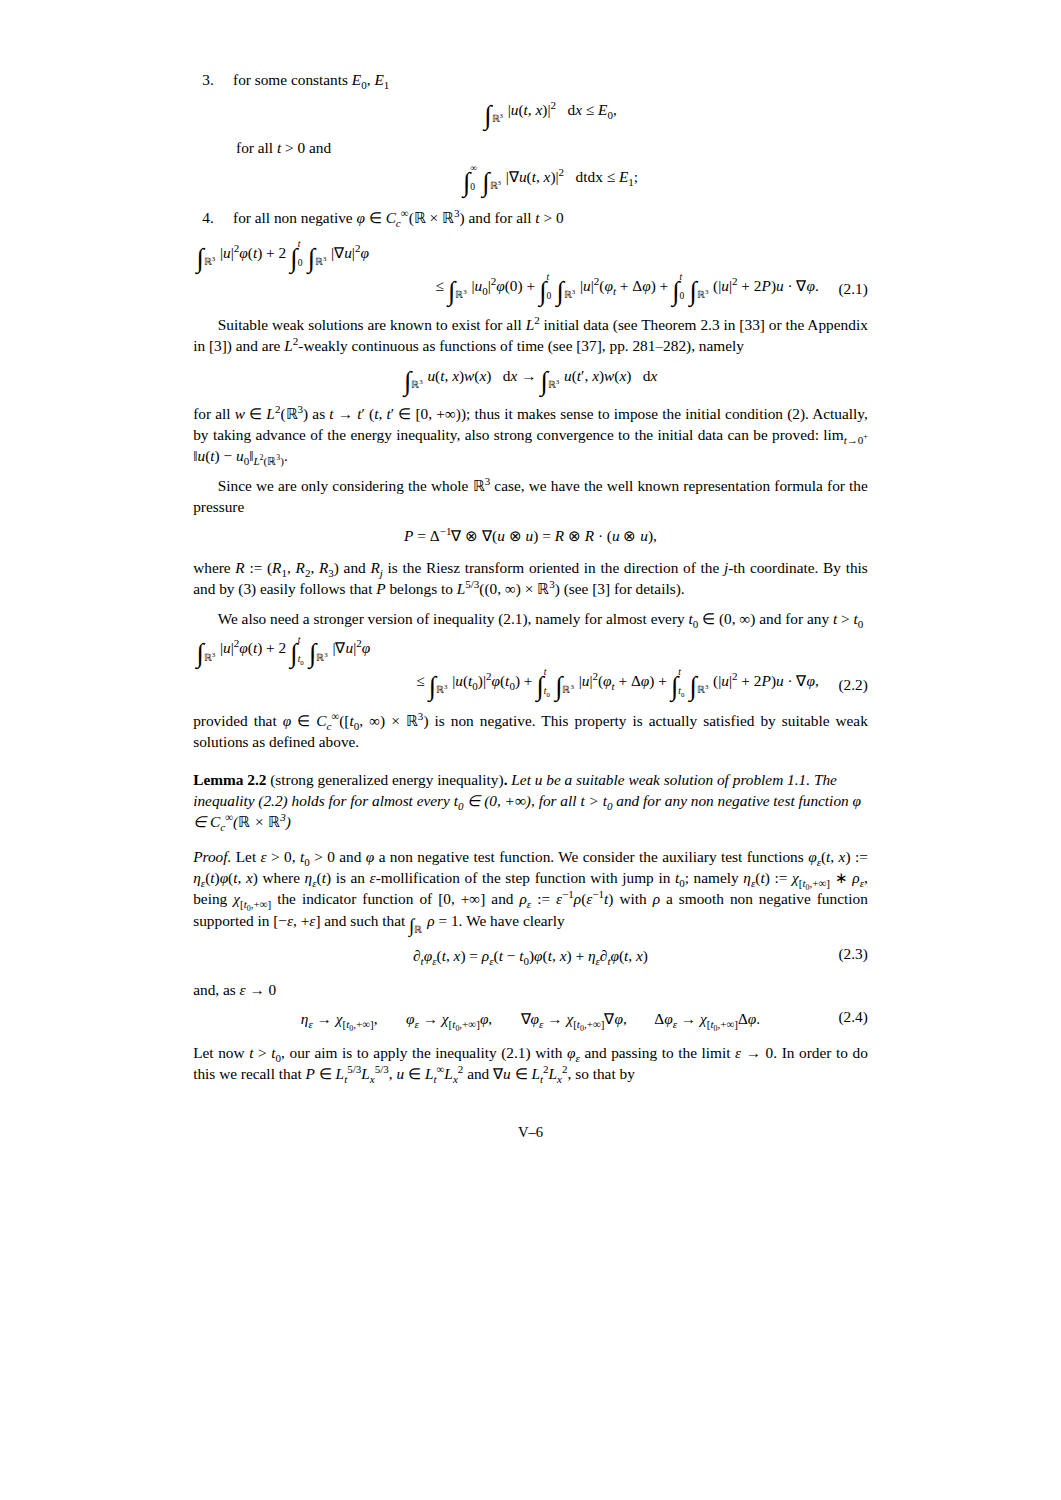3. for some constants E0, E1
∫ℝ3 |u(t, x)|2 dx ≤ E0,
for all t > 0 and
∫∞0 ∫ℝ3 |∇u(t, x)|2 dtdx ≤ E1;
4. for all non negative φ ∈ Cc∞(ℝ × ℝ3) and for all t > 0
∫ℝ3 |u|2φ(t) + 2 ∫t 0 ∫ℝ3 |∇u|2φ
≤ ∫ℝ3 |u0|2φ(0) + ∫t 0 ∫ℝ3 |u|2(φt + Δφ) + ∫t 0 ∫ℝ3 (|u|2 + 2P)u · ∇φ.
(2.1)
Suitable weak solutions are known to exist for all L2 initial data (see Theorem 2.3 in [33] or the Appendix in [3]) and are L2-weakly continuous as functions of time (see [37], pp. 281–282), namely
∫ℝ3 u(t, x)w(x) dx → ∫ℝ3 u(t′, x)w(x) dx
for all w ∈ L2(ℝ3) as t → t′ (t, t′ ∈ [0, +∞)); thus it makes sense to impose the initial condition (2). Actually, by taking advance of the energy inequality, also strong convergence to the initial data can be proved: limt→0+ ‖u(t) − u0‖L2(ℝ3).
Since we are only considering the whole ℝ3 case, we have the well known representation formula for the pressure
P = Δ−1∇ ⊗ ∇(u ⊗ u) = R ⊗ R · (u ⊗ u),
where R := (R1, R2, R3) and Rj is the Riesz transform oriented in the direction of the j-th coordinate. By this and by (3) easily follows that P belongs to L5/3((0, ∞) × ℝ3) (see [3] for details).
We also need a stronger version of inequality (2.1), namely for almost every t0 ∈ (0, ∞) and for any t > t0
∫ℝ3 |u|2φ(t) + 2 ∫tt0 ∫ℝ3 |∇u|2φ
≤ ∫ℝ3 |u(t0)|2φ(t0) + ∫tt0 ∫ℝ3 |u|2(φt + Δφ) + ∫tt0 ∫ℝ3 (|u|2 + 2P)u · ∇φ,
(2.2)
provided that φ ∈ Cc∞([t0, ∞) × ℝ3) is non negative. This property is actually satisfied by suitable weak solutions as defined above.
Lemma 2.2 (strong generalized energy inequality). Let u be a suitable weak solution of problem 1.1. The inequality (2.2) holds for for almost every t0 ∈ (0, +∞), for all t > t0 and for any non negative test function φ ∈ Cc∞(ℝ × ℝ3)
Proof. Let ε > 0, t0 > 0 and φ a non negative test function. We consider the auxiliary test functions φε(t, x) := ηε(t)φ(t, x) where ηε(t) is an ε-mollification of the step function with jump in t0; namely ηε(t) := χ[t0,+∞] ∗ ρε, being χ[t0,+∞] the indicator function of [0, +∞] and ρε := ε−1ρ(ε−1t) with ρ a smooth non negative function supported in [−ε, +ε] and such that ∫ℝ ρ = 1. We have clearly
∂tφε(t, x) = ρε(t − t0)φ(t, x) + ηε∂tφ(t, x)
(2.3)
and, as ε → 0
ηε → χ[t0,+∞], φε → χ[t0,+∞]φ, ∇φε → χ[t0,+∞]∇φ, Δφε → χ[t0,+∞]Δφ.
(2.4)
Let now t > t0, our aim is to apply the inequality (2.1) with φε and passing to the limit ε → 0. In order to do this we recall that P ∈ Lt5/3Lx5/3, u ∈ Lt∞Lx2 and ∇u ∈ Lt2Lx2, so that by
V–6